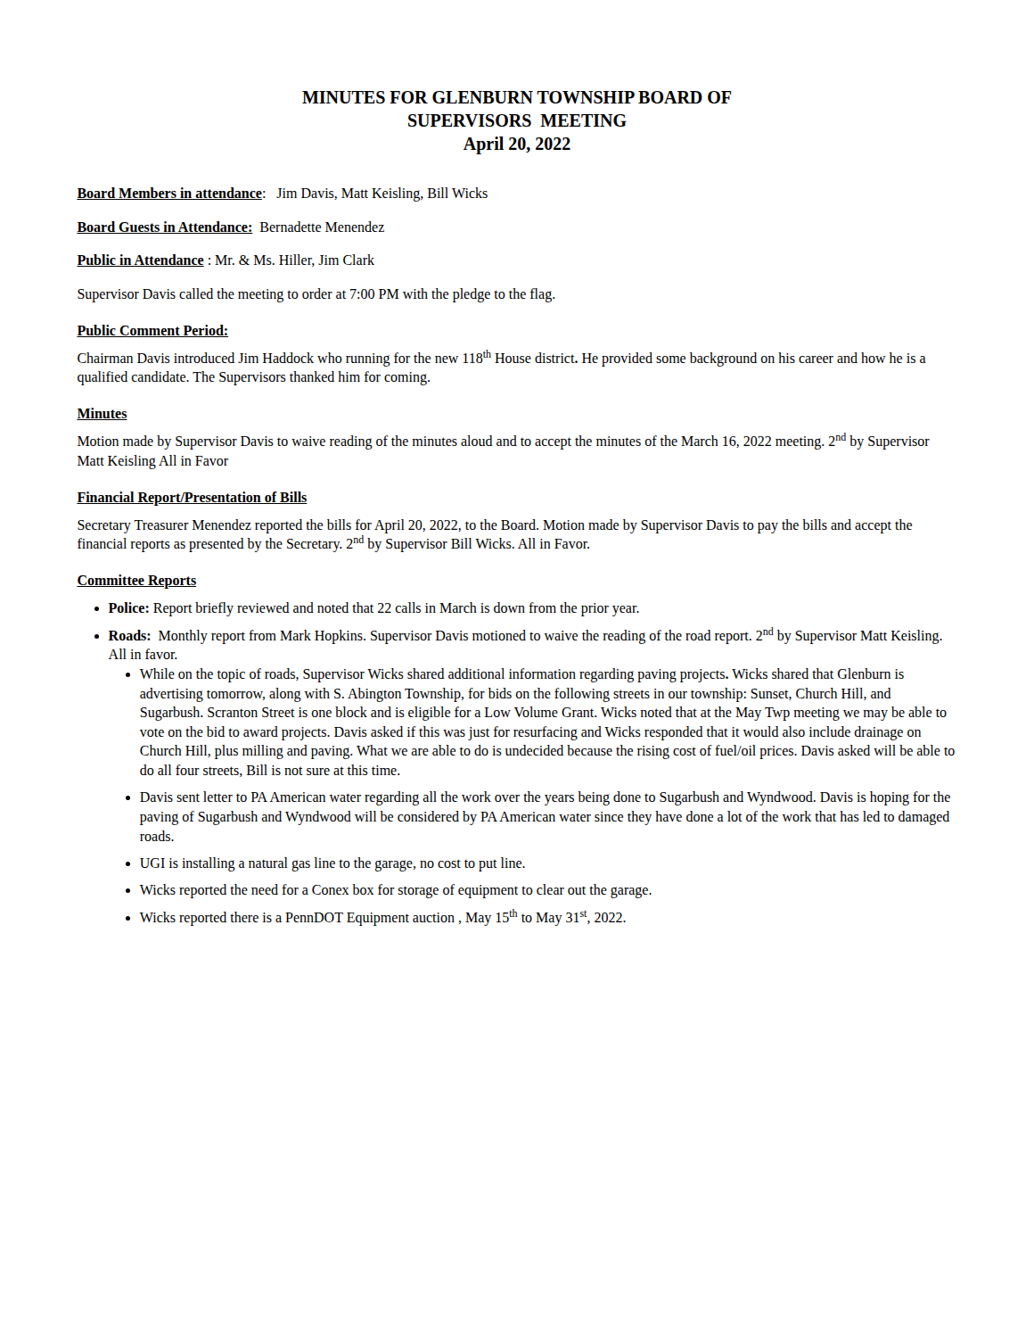MINUTES FOR GLENBURN TOWNSHIP BOARD OF
SUPERVISORS MEETING
April 20, 2022
Board Members in attendance: Jim Davis, Matt Keisling, Bill Wicks
Board Guests in Attendance: Bernadette Menendez
Public in Attendance : Mr. & Ms. Hiller, Jim Clark
Supervisor Davis called the meeting to order at 7:00 PM with the pledge to the flag.
Public Comment Period:
Chairman Davis introduced Jim Haddock who running for the new 118th House district. He provided some background on his career and how he is a qualified candidate. The Supervisors thanked him for coming.
Minutes
Motion made by Supervisor Davis to waive reading of the minutes aloud and to accept the minutes of the March 16, 2022 meeting. 2nd by Supervisor Matt Keisling All in Favor
Financial Report/Presentation of Bills
Secretary Treasurer Menendez reported the bills for April 20, 2022, to the Board. Motion made by Supervisor Davis to pay the bills and accept the financial reports as presented by the Secretary. 2nd by Supervisor Bill Wicks. All in Favor.
Committee Reports
Police: Report briefly reviewed and noted that 22 calls in March is down from the prior year.
Roads: Monthly report from Mark Hopkins. Supervisor Davis motioned to waive the reading of the road report. 2nd by Supervisor Matt Keisling. All in favor.
While on the topic of roads, Supervisor Wicks shared additional information regarding paving projects. Wicks shared that Glenburn is advertising tomorrow, along with S. Abington Township, for bids on the following streets in our township: Sunset, Church Hill, and Sugarbush. Scranton Street is one block and is eligible for a Low Volume Grant. Wicks noted that at the May Twp meeting we may be able to vote on the bid to award projects. Davis asked if this was just for resurfacing and Wicks responded that it would also include drainage on Church Hill, plus milling and paving. What we are able to do is undecided because the rising cost of fuel/oil prices. Davis asked will be able to do all four streets, Bill is not sure at this time.
Davis sent letter to PA American water regarding all the work over the years being done to Sugarbush and Wyndwood. Davis is hoping for the paving of Sugarbush and Wyndwood will be considered by PA American water since they have done a lot of the work that has led to damaged roads.
UGI is installing a natural gas line to the garage, no cost to put line.
Wicks reported the need for a Conex box for storage of equipment to clear out the garage.
Wicks reported there is a PennDOT Equipment auction , May 15th to May 31st, 2022.